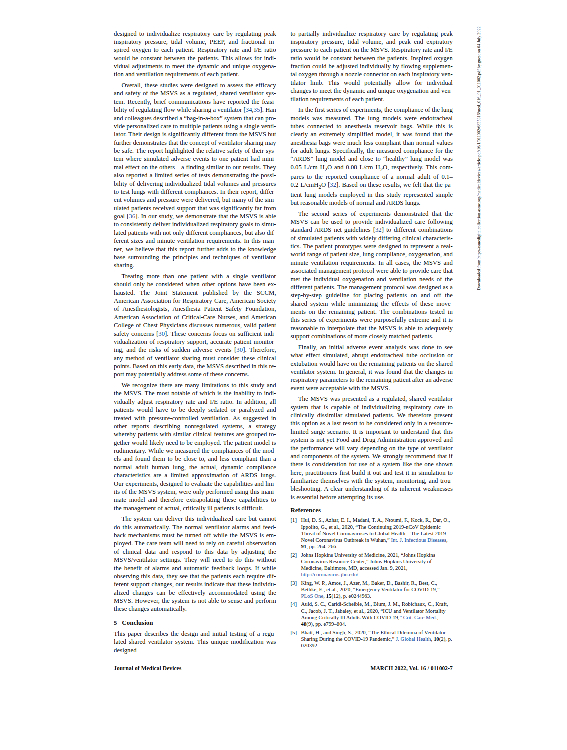Downloaded from http://asmedigitalcollection.asme.org/medicaldevices/article-pdf/16/1/011002/6835316/med_016_01_011002.pdf by guest on 04 July 2022
designed to individualize respiratory care by regulating peak inspiratory pressure, tidal volume, PEEP, and fractional inspired oxygen to each patient. Respiratory rate and I/E ratio would be constant between the patients. This allows for individual adjustments to meet the dynamic and unique oxygenation and ventilation requirements of each patient.
Overall, these studies were designed to assess the efficacy and safety of the MSVS as a regulated, shared ventilator system. Recently, brief communications have reported the feasibility of regulating flow while sharing a ventilator [34,35]. Han and colleagues described a “bag-in-a-box” system that can provide personalized care to multiple patients using a single ventilator. Their design is significantly different from the MSVS but further demonstrates that the concept of ventilator sharing may be safe. The report highlighted the relative safety of their system where simulated adverse events to one patient had minimal effect on the others—a finding similar to our results. They also reported a limited series of tests demonstrating the possibility of delivering individualized tidal volumes and pressures to test lungs with different compliances. In their report, different volumes and pressure were delivered, but many of the simulated patients received support that was significantly far from goal [36]. In our study, we demonstrate that the MSVS is able to consistently deliver individualized respiratory goals to simulated patients with not only different compliances, but also different sizes and minute ventilation requirements. In this manner, we believe that this report further adds to the knowledge base surrounding the principles and techniques of ventilator sharing.
Treating more than one patient with a single ventilator should only be considered when other options have been exhausted. The Joint Statement published by the SCCM, American Association for Respiratory Care, American Society of Anesthesiologists, Anesthesia Patient Safety Foundation, American Association of Critical-Care Nurses, and American College of Chest Physicians discusses numerous, valid patient safety concerns [30]. These concerns focus on sufficient individualization of respiratory support, accurate patient monitoring, and the risks of sudden adverse events [30]. Therefore, any method of ventilator sharing must consider these clinical points. Based on this early data, the MSVS described in this report may potentially address some of these concerns.
We recognize there are many limitations to this study and the MSVS. The most notable of which is the inability to individually adjust respiratory rate and I/E ratio. In addition, all patients would have to be deeply sedated or paralyzed and treated with pressure-controlled ventilation. As suggested in other reports describing nonregulated systems, a strategy whereby patients with similar clinical features are grouped together would likely need to be employed. The patient model is rudimentary. While we measured the compliances of the models and found them to be close to, and less compliant than a normal adult human lung, the actual, dynamic compliance characteristics are a limited approximation of ARDS lungs. Our experiments, designed to evaluate the capabilities and limits of the MSVS system, were only performed using this inanimate model and therefore extrapolating these capabilities to the management of actual, critically ill patients is difficult.
The system can deliver this individualized care but cannot do this automatically. The normal ventilator alarms and feedback mechanisms must be turned off while the MSVS is employed. The care team will need to rely on careful observation of clinical data and respond to this data by adjusting the MSVS/ventilator settings. They will need to do this without the benefit of alarms and automatic feedback loops. If while observing this data, they see that the patients each require different support changes, our results indicate that these individualized changes can be effectively accommodated using the MSVS. However, the system is not able to sense and perform these changes automatically.
5 Conclusion
This paper describes the design and initial testing of a regulated shared ventilator system. This unique modification was designed
to partially individualize respiratory care by regulating peak inspiratory pressure, tidal volume, and peak end expiratory pressure to each patient on the MSVS. Respiratory rate and I/E ratio would be constant between the patients. Inspired oxygen fraction could be adjusted individually by flowing supplemental oxygen through a nozzle connector on each inspiratory ventilator limb. This would potentially allow for individual changes to meet the dynamic and unique oxygenation and ventilation requirements of each patient.
In the first series of experiments, the compliance of the lung models was measured. The lung models were endotracheal tubes connected to anesthesia reservoir bags. While this is clearly an extremely simplified model, it was found that the anesthesia bags were much less compliant than normal values for adult lungs. Specifically, the measured compliance for the “ARDS” lung model and close to “healthy” lung model was 0.05 L/cm H2O and 0.08 L/cm H2O, respectively. This compares to the reported compliance of a normal adult of 0.1–0.2 L/cmH2O [32]. Based on these results, we felt that the patient lung models employed in this study represented simple but reasonable models of normal and ARDS lungs.
The second series of experiments demonstrated that the MSVS can be used to provide individualized care following standard ARDS net guidelines [32] to different combinations of simulated patients with widely differing clinical characteristics. The patient prototypes were designed to represent a real-world range of patient size, lung compliance, oxygenation, and minute ventilation requirements. In all cases, the MSVS and associated management protocol were able to provide care that met the individual oxygenation and ventilation needs of the different patients. The management protocol was designed as a step-by-step guideline for placing patients on and off the shared system while minimizing the effects of these movements on the remaining patient. The combinations tested in this series of experiments were purposefully extreme and it is reasonable to interpolate that the MSVS is able to adequately support combinations of more closely matched patients.
Finally, an initial adverse event analysis was done to see what effect simulated, abrupt endotracheal tube occlusion or extubation would have on the remaining patients on the shared ventilator system. In general, it was found that the changes in respiratory parameters to the remaining patient after an adverse event were acceptable with the MSVS.
The MSVS was presented as a regulated, shared ventilator system that is capable of individualizing respiratory care to clinically dissimilar simulated patients. We therefore present this option as a last resort to be considered only in a resource-limited surge scenario. It is important to understand that this system is not yet Food and Drug Administration approved and the performance will vary depending on the type of ventilator and components of the system. We strongly recommend that if there is consideration for use of a system like the one shown here, practitioners first build it out and test it in simulation to familiarize themselves with the system, monitoring, and troubleshooting. A clear understanding of its inherent weaknesses is essential before attempting its use.
References
[1] Hui, D. S., Azhar, E. I., Madani, T. A., Ntoumi, F., Kock, R., Dar, O., Ippolito, G., et al., 2020, “The Continuing 2019-nCoV Epidemic Threat of Novel Coronaviruses to Global Health—The Latest 2019 Novel Coronavirus Outbreak in Wuhan,” Int. J. Infectious Diseases, 91, pp. 264–266.
[2] Johns Hopkins University of Medicine, 2021, “Johns Hopkins Coronavirus Resource Center,” Johns Hopkins University of Medicine, Baltimore, MD, accessed Jan. 9, 2021, http://coronavirus.jhu.edu/
[3] King, W. P., Amos, J., Azer, M., Baker, D., Bashir, R., Best, C., Bethke, E., et al., 2020, “Emergency Ventilator for COVID-19,” PLoS One, 15(12), p. e0244963.
[4] Auld, S. C., Caridi-Scheible, M., Blum, J. M., Robichaux, C., Kraft, C., Jacob, J. T., Jabaley, et al., 2020, “ICU and Ventilator Mortality Among Critically Ill Adults With COVID-19,” Crit. Care Med., 48(9), pp. e799–804.
[5] Bhatt, H., and Singh, S., 2020, “The Ethical Dilemma of Ventilator Sharing During the COVID-19 Pandemic,” J. Global Health, 10(2), p. 020392.
Journal of Medical Devices
MARCH 2022, Vol. 16 / 011002-7